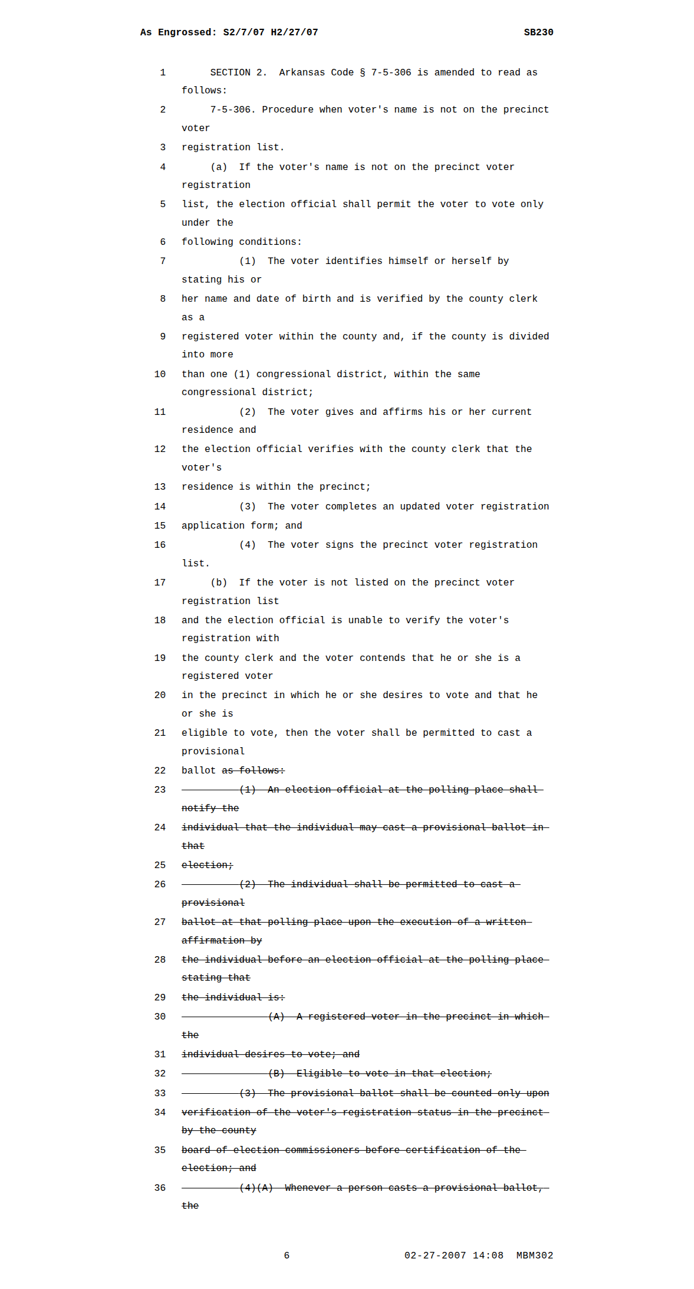As Engrossed: S2/7/07 H2/27/07 SB230
| 1 | SECTION 2. Arkansas Code § 7-5-306 is amended to read as follows: |
| 2 | 7-5-306. Procedure when voter's name is not on the precinct voter |
| 3 | registration list. |
| 4 | (a) If the voter's name is not on the precinct voter registration |
| 5 | list, the election official shall permit the voter to vote only under the |
| 6 | following conditions: |
| 7 | (1) The voter identifies himself or herself by stating his or |
| 8 | her name and date of birth and is verified by the county clerk as a |
| 9 | registered voter within the county and, if the county is divided into more |
| 10 | than one (1) congressional district, within the same congressional district; |
| 11 | (2) The voter gives and affirms his or her current residence and |
| 12 | the election official verifies with the county clerk that the voter's |
| 13 | residence is within the precinct; |
| 14 | (3) The voter completes an updated voter registration |
| 15 | application form; and |
| 16 | (4) The voter signs the precinct voter registration list. |
| 17 | (b) If the voter is not listed on the precinct voter registration list |
| 18 | and the election official is unable to verify the voter's registration with |
| 19 | the county clerk and the voter contends that he or she is a registered voter |
| 20 | in the precinct in which he or she desires to vote and that he or she is |
| 21 | eligible to vote, then the voter shall be permitted to cast a provisional |
| 22 | ballot as follows: |
| 23 | (1) An election official at the polling place shall notify the |
| 24 | individual that the individual may cast a provisional ballot in that |
| 25 | election; |
| 26 | (2) The individual shall be permitted to cast a provisional |
| 27 | ballot at that polling place upon the execution of a written affirmation by |
| 28 | the individual before an election official at the polling place stating that |
| 29 | the individual is: |
| 30 | (A) A registered voter in the precinct in which the |
| 31 | individual desires to vote; and |
| 32 | (B) Eligible to vote in that election; |
| 33 | (3) The provisional ballot shall be counted only upon |
| 34 | verification of the voter's registration status in the precinct by the county |
| 35 | board of election commissioners before certification of the election; and |
| 36 | (4)(A) Whenever a person casts a provisional ballot, the |
6 02-27-2007 14:08 MBM302